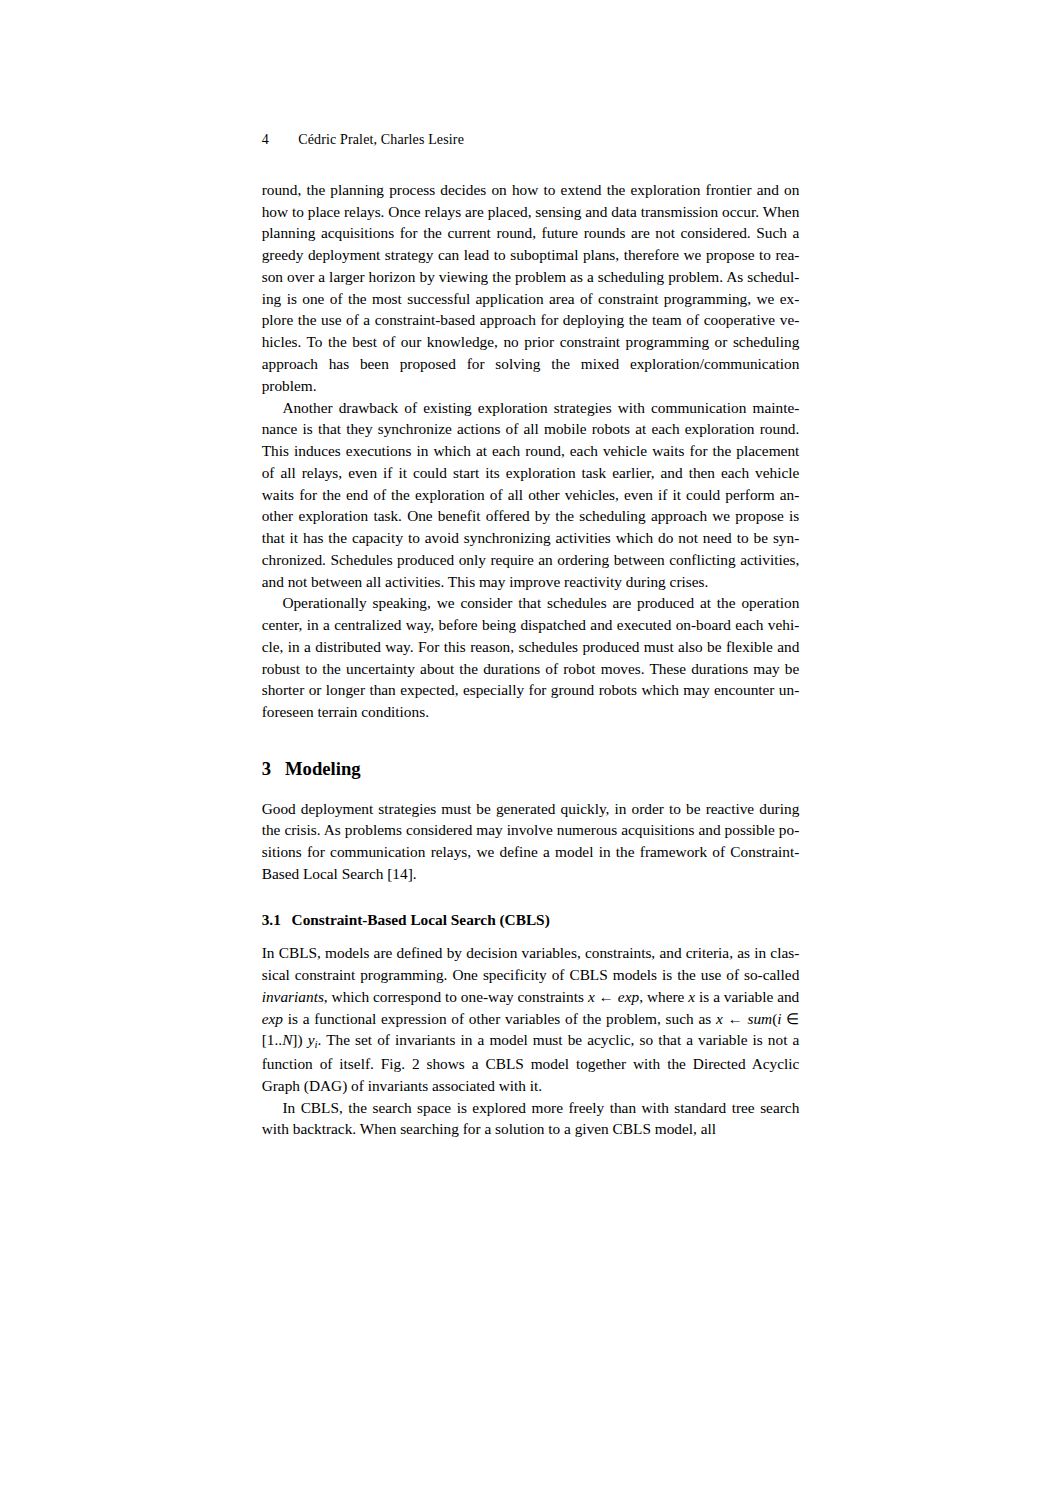4 Cédric Pralet, Charles Lesire
round, the planning process decides on how to extend the exploration frontier and on how to place relays. Once relays are placed, sensing and data transmission occur. When planning acquisitions for the current round, future rounds are not considered. Such a greedy deployment strategy can lead to suboptimal plans, therefore we propose to reason over a larger horizon by viewing the problem as a scheduling problem. As scheduling is one of the most successful application area of constraint programming, we explore the use of a constraint-based approach for deploying the team of cooperative vehicles. To the best of our knowledge, no prior constraint programming or scheduling approach has been proposed for solving the mixed exploration/communication problem.
Another drawback of existing exploration strategies with communication maintenance is that they synchronize actions of all mobile robots at each exploration round. This induces executions in which at each round, each vehicle waits for the placement of all relays, even if it could start its exploration task earlier, and then each vehicle waits for the end of the exploration of all other vehicles, even if it could perform another exploration task. One benefit offered by the scheduling approach we propose is that it has the capacity to avoid synchronizing activities which do not need to be synchronized. Schedules produced only require an ordering between conflicting activities, and not between all activities. This may improve reactivity during crises.
Operationally speaking, we consider that schedules are produced at the operation center, in a centralized way, before being dispatched and executed on-board each vehicle, in a distributed way. For this reason, schedules produced must also be flexible and robust to the uncertainty about the durations of robot moves. These durations may be shorter or longer than expected, especially for ground robots which may encounter unforeseen terrain conditions.
3 Modeling
Good deployment strategies must be generated quickly, in order to be reactive during the crisis. As problems considered may involve numerous acquisitions and possible positions for communication relays, we define a model in the framework of Constraint-Based Local Search [14].
3.1 Constraint-Based Local Search (CBLS)
In CBLS, models are defined by decision variables, constraints, and criteria, as in classical constraint programming. One specificity of CBLS models is the use of so-called invariants, which correspond to one-way constraints x ← exp, where x is a variable and exp is a functional expression of other variables of the problem, such as x ← sum(i ∈ [1..N]) yi. The set of invariants in a model must be acyclic, so that a variable is not a function of itself. Fig. 2 shows a CBLS model together with the Directed Acyclic Graph (DAG) of invariants associated with it.
In CBLS, the search space is explored more freely than with standard tree search with backtrack. When searching for a solution to a given CBLS model, all